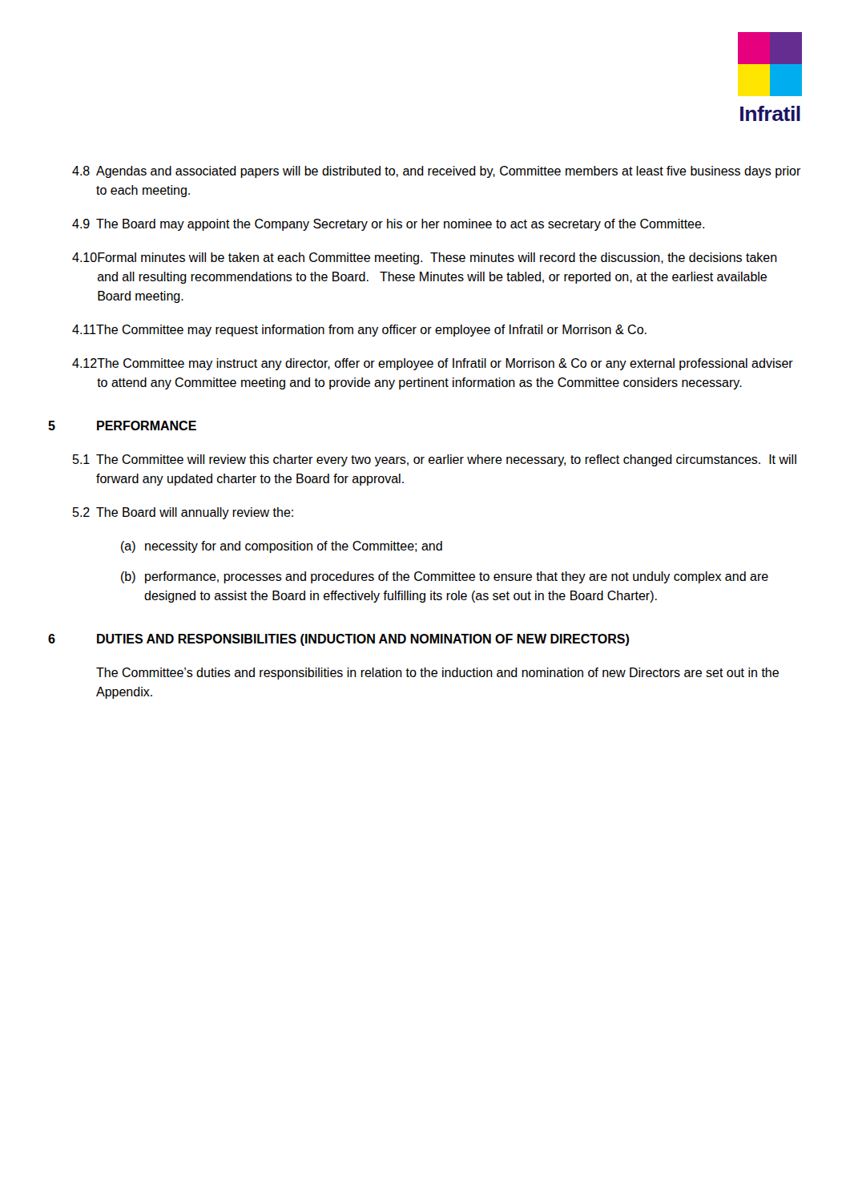Infratil
4.8
Agendas and associated papers will be distributed to, and received by, Committee members at least five business days prior to each meeting.
4.9
The Board may appoint the Company Secretary or his or her nominee to act as secretary of the Committee.
4.10
Formal minutes will be taken at each Committee meeting. These minutes will record the discussion, the decisions taken and all resulting recommendations to the Board. These Minutes will be tabled, or reported on, at the earliest available Board meeting.
4.11
The Committee may request information from any officer or employee of Infratil or Morrison & Co.
4.12
The Committee may instruct any director, offer or employee of Infratil or Morrison & Co or any external professional adviser to attend any Committee meeting and to provide any pertinent information as the Committee considers necessary.
5 PERFORMANCE
5.1
The Committee will review this charter every two years, or earlier where necessary, to reflect changed circumstances. It will forward any updated charter to the Board for approval.
5.2
The Board will annually review the:
(a)
necessity for and composition of the Committee; and
(b)
performance, processes and procedures of the Committee to ensure that they are not unduly complex and are designed to assist the Board in effectively fulfilling its role (as set out in the Board Charter).
6 DUTIES AND RESPONSIBILITIES (INDUCTION AND NOMINATION OF NEW DIRECTORS)
The Committee’s duties and responsibilities in relation to the induction and nomination of new Directors are set out in the Appendix.